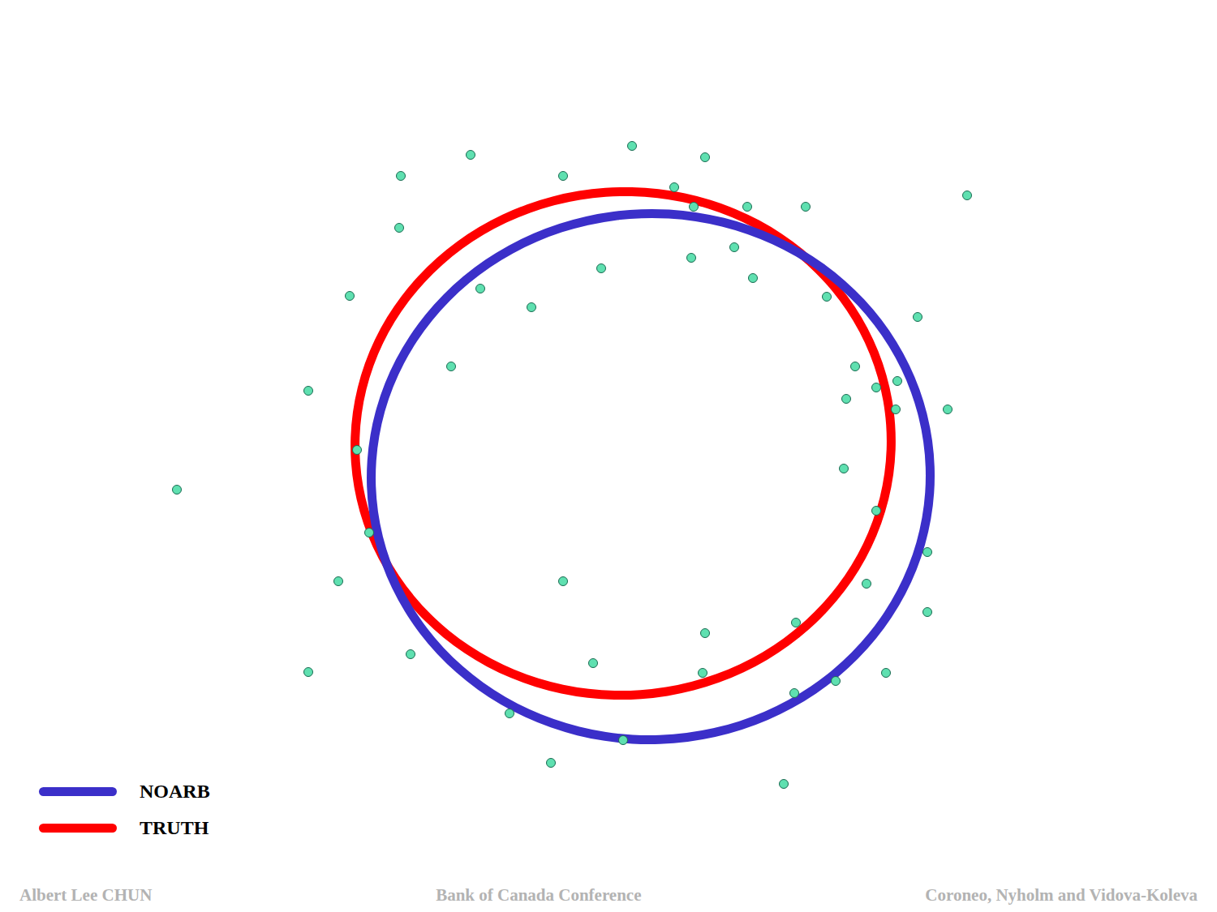NOARB
TRUTH
Albert Lee CHUN Bank of Canada Conference Coroneo, Nyholm and Vidova-Koleva